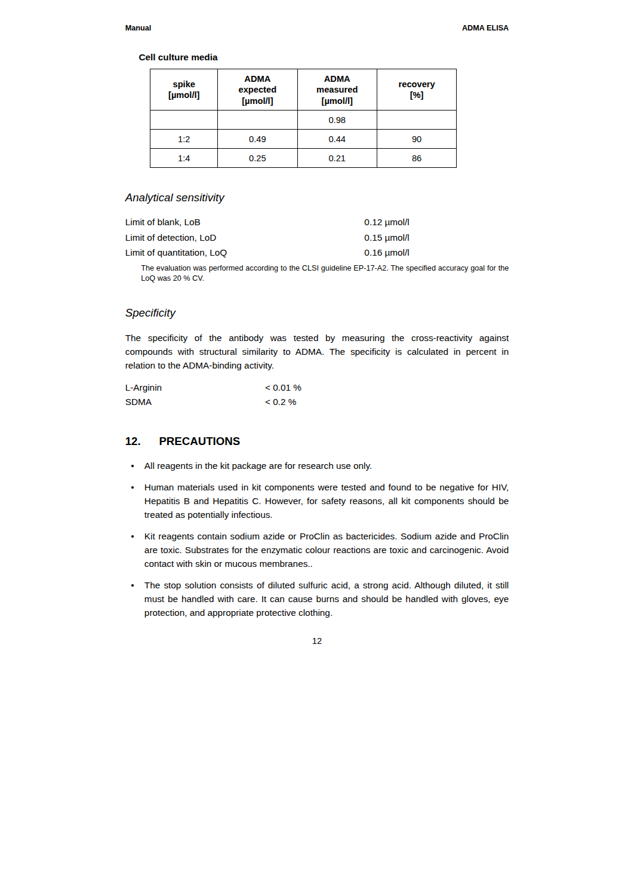Manual
ADMA ELISA
Cell culture media
| spike [µmol/l] | ADMA expected [µmol/l] | ADMA measured [µmol/l] | recovery [%] |
| --- | --- | --- | --- |
| | | 0.98 | |
| 1:2 | 0.49 | 0.44 | 90 |
| 1:4 | 0.25 | 0.21 | 86 |
Analytical sensitivity
Limit of blank, LoB
0.12 µmol/l
Limit of detection, LoD
0.15 µmol/l
Limit of quantitation, LoQ
0.16 µmol/l
The evaluation was performed according to the CLSI guideline EP-17-A2. The specified accuracy goal for the LoQ was 20 % CV.
Specificity
The specificity of the antibody was tested by measuring the cross-reactivity against compounds with structural similarity to ADMA. The specificity is calculated in percent in relation to the ADMA-binding activity.
L-Arginin
< 0.01 %
SDMA
< 0.2 %
12. PRECAUTIONS
All reagents in the kit package are for research use only.
Human materials used in kit components were tested and found to be negative for HIV, Hepatitis B and Hepatitis C. However, for safety reasons, all kit components should be treated as potentially infectious.
Kit reagents contain sodium azide or ProClin as bactericides. Sodium azide and ProClin are toxic. Substrates for the enzymatic colour reactions are toxic and carcinogenic. Avoid contact with skin or mucous membranes..
The stop solution consists of diluted sulfuric acid, a strong acid. Although diluted, it still must be handled with care. It can cause burns and should be handled with gloves, eye protection, and appropriate protective clothing.
12